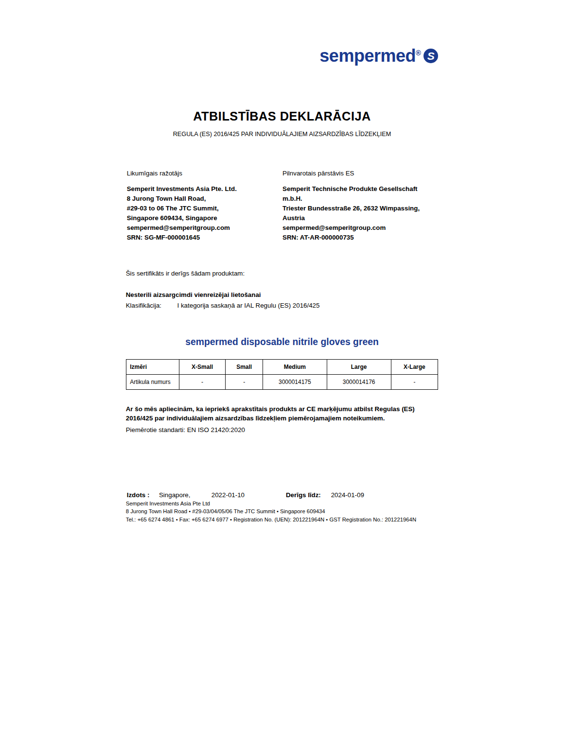sempermed®S
ATBILSTĪBAS DEKLARĀCIJA
REGULA (ES) 2016/425 PAR INDIVIDUĀLAJIEM AIZSARDZĪBAS LĪDZEKĻIEM
| Likumīgais ražotājs Semperit Investments Asia Pte. Ltd. 8 Jurong Town Hall Road, #29-03 to 06 The JTC Summit, Singapore 609434, Singapore sempermed@semperitgroup.com SRN: SG-MF-000001645 | Pilnvarotais pārstāvis ES Semperit Technische Produkte Gesellschaft m.b.H. Triester Bundesstraße 26, 2632 Wimpassing, Austria sempermed@semperitgroup.com SRN: AT-AR-000000735 |
Šis sertifikāts ir derīgs šādam produktam:
Nesterili aizsargcimdi vienreizējai lietošanai
Klasifikācija: I kategorija saskaņā ar IAL Regulu (ES) 2016/425
sempermed disposable nitrile gloves green
| Izmēri | X-Small | Small | Medium | Large | X-Large |
| --- | --- | --- | --- | --- | --- |
| Artikula numurs | - | - | 3000014175 | 3000014176 | - |
Ar šo mēs apliecinām, ka iepriekš aprakstītais produkts ar CE marķējumu atbilst Regulas (ES) 2016/425 par individuālajiem aizsardzības līdzekļiem piemērojamajiem noteikumiem.
Piemērotie standarti: EN ISO 21420:2020
| Izdots : | Singapore, | 2022-01-10 | Derīgs līdz: | 2024-01-09 |
Semperit Investments Asia Pte Ltd
8 Jurong Town Hall Road • #29-03/04/05/06 The JTC Summit • Singapore 609434
Tel.: +65 6274 4861 • Fax: +65 6274 6977 • Registration No. (UEN): 201221964N • GST Registration No.: 201221964N